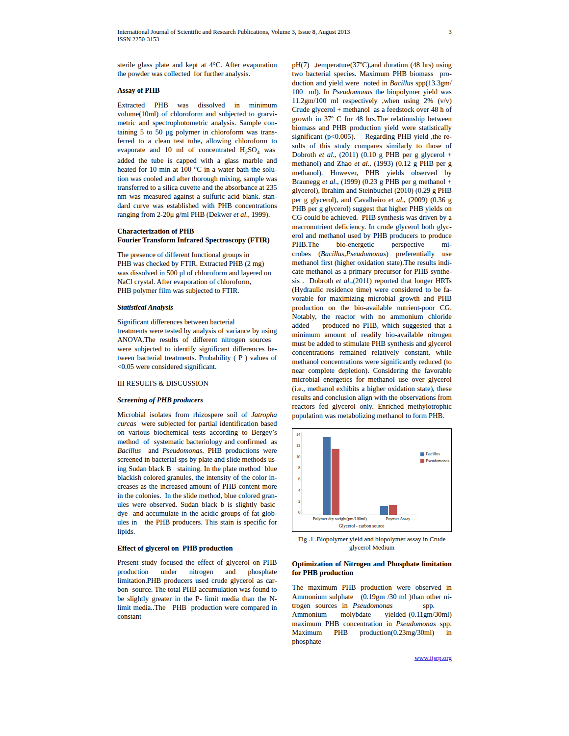International Journal of Scientific and Research Publications, Volume 3, Issue 8, August 2013 ISSN 2250-3153 3
sterile glass plate and kept at 4°C. After evaporation the powder was collected for further analysis.
Assay of PHB
Extracted PHB was dissolved in minimum volume(10ml) of chloroform and subjected to grarvimetric and spectrophotometric analysis. Sample containing 5 to 50 μg polymer in chloroform was transferred to a clean test tube, allowing chloroform to evaporate and 10 ml of concentrated H2SO4 was added the tube is capped with a glass marble and heated for 10 min at 100 °C in a water bath the solution was cooled and after thorough mixing, sample was transferred to a silica cuvette and the absorbance at 235 nm was measured against a sulfuric acid blank. standard curve was established with PHB concentrations ranging from 2-20μ g/ml PHB (Dekwer et al., 1999).
Characterization of PHB
Fourier Transform Infrared Spectroscopy (FTIR)
The presence of different functional groups in
PHB was checked by FTIR. Extracted PHB (2 mg)
was dissolved in 500 μl of chloroform and layered on
NaCl crystal. After evaporation of chloroform,
PHB polymer film was subjected to FTIR.
Statistical Analysis
Significant differences between bacterial
treatments were tested by analysis of variance by using ANOVA.The results of different nitrogen sources were subjected to identify significant differences between bacterial treatments. Probability ( P ) values of <0.05 were considered significant.
III RESULTS & DISCUSSION
Screening of PHB producers
Microbial isolates from rhizospere soil of Jatropha curcas were subjected for partial identification based on various biochemical tests according to Bergey’s method of systematic bacteriology and confirmed as Bacillus and Pseudomonas. PHB productions were screened in bacterial sps by plate and slide methods using Sudan black B staining. In the plate method blue blackish colored granules, the intensity of the color increases as the increased amount of PHB content more in the colonies. In the slide method, blue colored granules were observed. Sudan black b is slightly basic dye and accumulate in the acidic groups of fat globules in the PHB producers. This stain is specific for lipids.
Effect of glycerol on PHB production
Present study focused the effect of glycerol on PHB production under nitrogen and phosphate limitation.PHB producers used crude glycerol as carbon source. The total PHB accumulation was found to be slightly greater in the P- limit media than the N-limit media..The PHB production were compared in constant
pH(7) ,temperature(37ºC),and duration (48 hrs) using two bacterial species. Maximum PHB biomass production and yield were noted in Bacillus spp(13.3gm/ 100 ml). In Pseudomonas the biopolymer yield was 11.2gm/100 ml respectively ,when using 2% (v/v) Crude glycerol + methanol as a feedstock over 48 h of growth in 37º C for 48 hrs.The relationship between biomass and PHB production yield were statistically significant (p<0.005). Regarding PHB yield ,the results of this study compares similarly to those of Dobroth et al., (2011) (0.10 g PHB per g glycerol + methanol) and Zhao et al., (1993) (0.12 g PHB per g methanol). However, PHB yields observed by Braunegg et al., (1999) (0.23 g PHB per g methanol + glycerol), Ibrahim and Steinbuchel (2010) (0.29 g PHB per g glycerol), and Cavalheiro et al., (2009) (0.36 g PHB per g glycerol) suggest that higher PHB yields on CG could be achieved. PHB synthesis was driven by a macronutrient deficiency. In crude glycerol both glycerol and methanol used by PHB producers to produce PHB.The bio-energetic perspective microbes (Bacillus,Pseudomonas) preferentially use methanol first (higher oxidation state).The results indicate methanol as a primary precursor for PHB synthesis . Dobroth et al.,(2011) reported that longer HRTs (Hydraulic residence time) were considered to be favorable for maximizing microbial growth and PHB production on the bio-available nutrient-poor CG. Notably, the reactor with no ammonium chloride added produced no PHB, which suggested that a minimum amount of readily bio-available nitrogen must be added to stimulate PHB synthesis and glycerol concentrations remained relatively constant, while methanol concentrations were significantly reduced (to near complete depletion). Considering the favorable microbial energetics for methanol use over glycerol (i.e., methanol exhibits a higher oxidation state), these results and conclusion align with the observations from reactors fed glycerol only. Enriched methylotrophic population was metabolizing methanol to form PHB.
14 12 10 8 6 4 2 0
Bacillus
Pseudomonas
Polymer dry weight(pm/100ml) Poymer Assay
Glycerol - carbon source
Fig .1 .Biopolymer yield and biopolymer assay in Crude glycerol Medium
Optimization of Nitrogen and Phosphate limitation for PHB production
The maximum PHB production were observed in Ammonium sulphate (0.19gm /30 ml )than other nitrogen sources in Pseudomonas spp. Ammonium molybdate yielded (0.11gm/30ml) maximum PHB concentration in Pseudomonas spp. Maximum PHB production(0.23mg/30ml) in phosphate
www.ijsrp.org